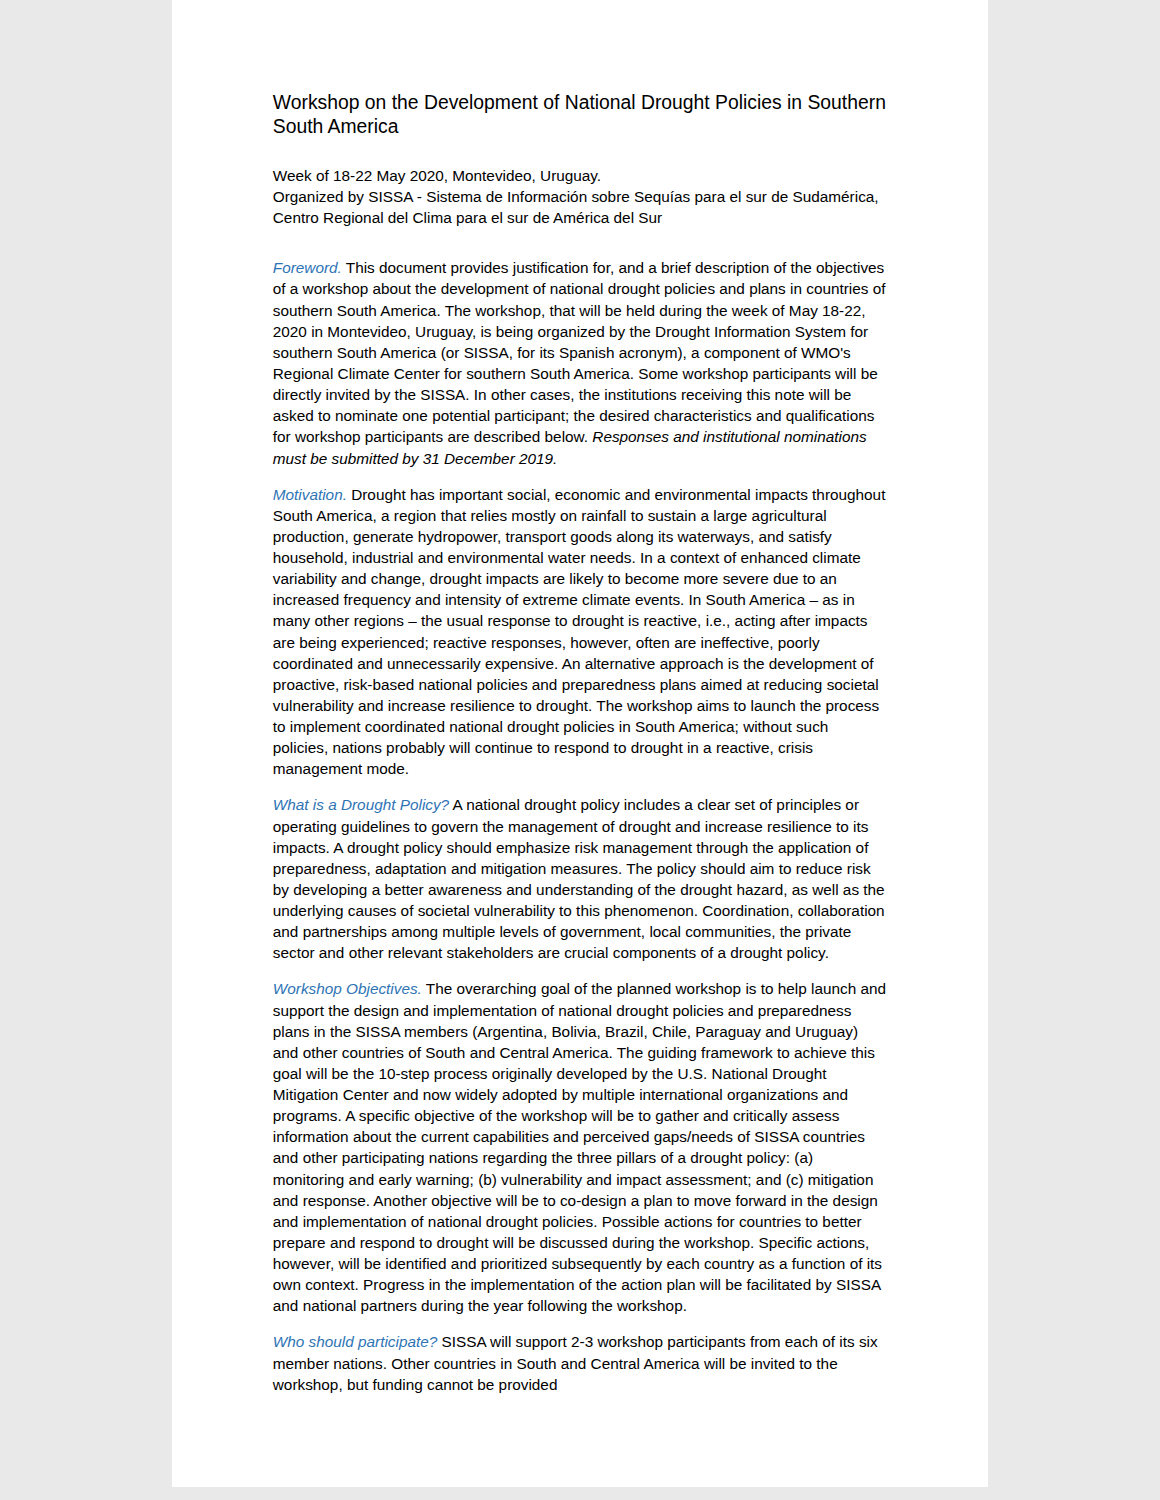Workshop on the Development of National Drought Policies in Southern South America
Week of 18-22 May 2020, Montevideo, Uruguay.
Organized by SISSA - Sistema de Información sobre Sequías para el sur de Sudamérica, Centro Regional del Clima para el sur de América del Sur
Foreword. This document provides justification for, and a brief description of the objectives of a workshop about the development of national drought policies and plans in countries of southern South America. The workshop, that will be held during the week of May 18-22, 2020 in Montevideo, Uruguay, is being organized by the Drought Information System for southern South America (or SISSA, for its Spanish acronym), a component of WMO's Regional Climate Center for southern South America. Some workshop participants will be directly invited by the SISSA. In other cases, the institutions receiving this note will be asked to nominate one potential participant; the desired characteristics and qualifications for workshop participants are described below. Responses and institutional nominations must be submitted by 31 December 2019.
Motivation. Drought has important social, economic and environmental impacts throughout South America, a region that relies mostly on rainfall to sustain a large agricultural production, generate hydropower, transport goods along its waterways, and satisfy household, industrial and environmental water needs. In a context of enhanced climate variability and change, drought impacts are likely to become more severe due to an increased frequency and intensity of extreme climate events. In South America – as in many other regions – the usual response to drought is reactive, i.e., acting after impacts are being experienced; reactive responses, however, often are ineffective, poorly coordinated and unnecessarily expensive. An alternative approach is the development of proactive, risk-based national policies and preparedness plans aimed at reducing societal vulnerability and increase resilience to drought. The workshop aims to launch the process to implement coordinated national drought policies in South America; without such policies, nations probably will continue to respond to drought in a reactive, crisis management mode.
What is a Drought Policy? A national drought policy includes a clear set of principles or operating guidelines to govern the management of drought and increase resilience to its impacts. A drought policy should emphasize risk management through the application of preparedness, adaptation and mitigation measures. The policy should aim to reduce risk by developing a better awareness and understanding of the drought hazard, as well as the underlying causes of societal vulnerability to this phenomenon. Coordination, collaboration and partnerships among multiple levels of government, local communities, the private sector and other relevant stakeholders are crucial components of a drought policy.
Workshop Objectives. The overarching goal of the planned workshop is to help launch and support the design and implementation of national drought policies and preparedness plans in the SISSA members (Argentina, Bolivia, Brazil, Chile, Paraguay and Uruguay) and other countries of South and Central America. The guiding framework to achieve this goal will be the 10-step process originally developed by the U.S. National Drought Mitigation Center and now widely adopted by multiple international organizations and programs. A specific objective of the workshop will be to gather and critically assess information about the current capabilities and perceived gaps/needs of SISSA countries and other participating nations regarding the three pillars of a drought policy: (a) monitoring and early warning; (b) vulnerability and impact assessment; and (c) mitigation and response. Another objective will be to co-design a plan to move forward in the design and implementation of national drought policies. Possible actions for countries to better prepare and respond to drought will be discussed during the workshop. Specific actions, however, will be identified and prioritized subsequently by each country as a function of its own context. Progress in the implementation of the action plan will be facilitated by SISSA and national partners during the year following the workshop.
Who should participate? SISSA will support 2-3 workshop participants from each of its six member nations. Other countries in South and Central America will be invited to the workshop, but funding cannot be provided